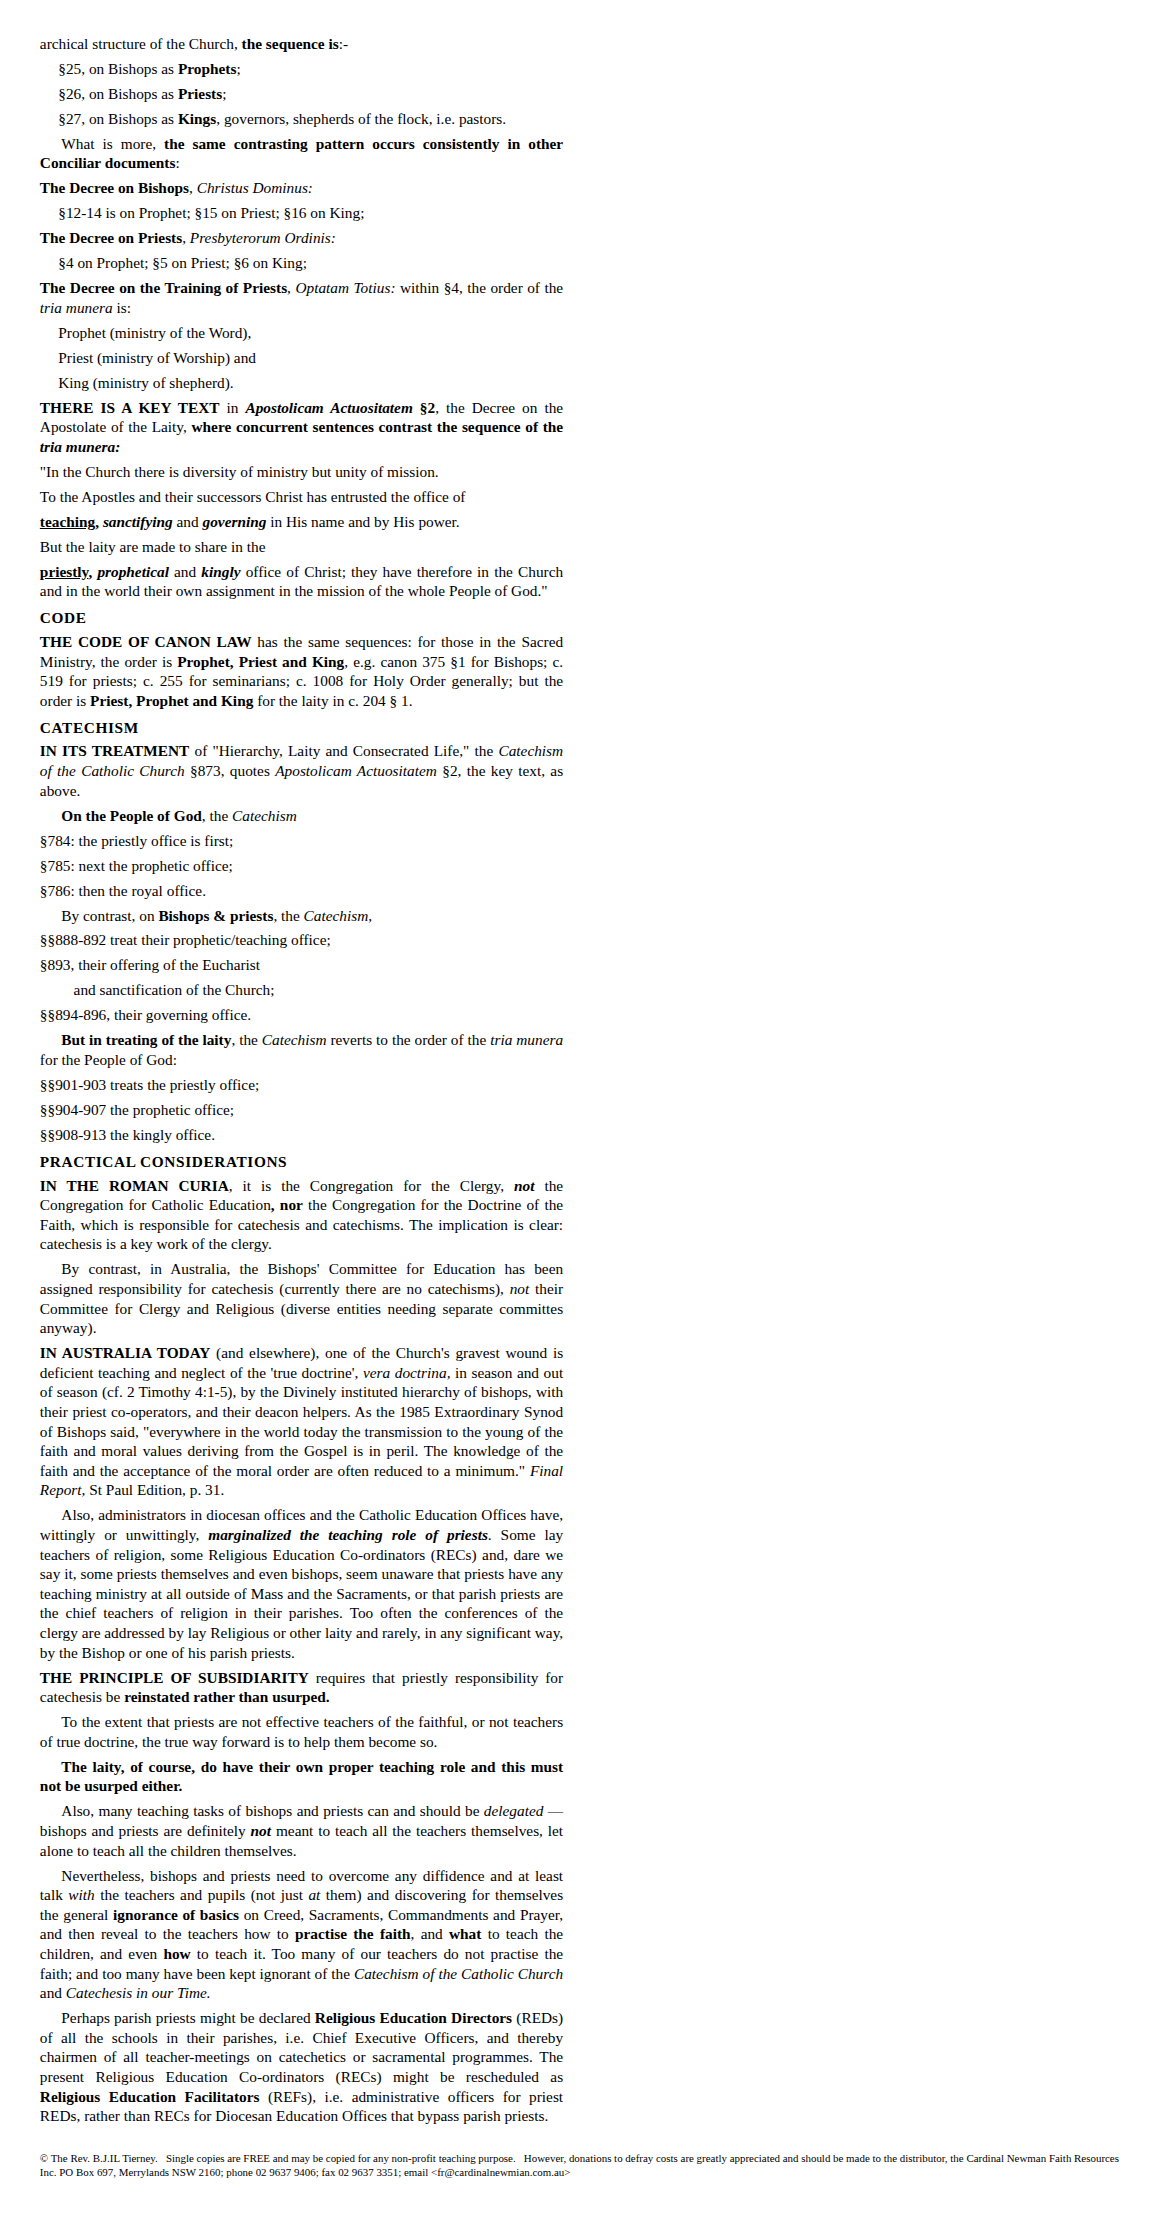archical structure of the Church, the sequence is:-
§25, on Bishops as Prophets;
§26, on Bishops as Priests;
§27, on Bishops as Kings, governors, shepherds of the flock, i.e. pastors.
What is more, the same contrasting pattern occurs consistently in other Conciliar documents:
The Decree on Bishops, Christus Dominus:
§12-14 is on Prophet; §15 on Priest; §16 on King;
The Decree on Priests, Presbyterorum Ordinis:
§4 on Prophet; §5 on Priest; §6 on King;
The Decree on the Training of Priests, Optatam Totius: within §4, the order of the tria munera is:
Prophet (ministry of the Word),
Priest (ministry of Worship) and
King (ministry of shepherd).
THERE IS A KEY TEXT in Apostolicam Actuositatem §2, the Decree on the Apostolate of the Laity, where concurrent sentences contrast the sequence of the tria munera:
"In the Church there is diversity of ministry but unity of mission.
To the Apostles and their successors Christ has entrusted the office of
teaching, sanctifying and governing in His name and by His power.
But the laity are made to share in the
priestly, prophetical and kingly office of Christ; they have therefore in the Church and in the world their own assignment in the mission of the whole People of God."
CODE
THE CODE OF CANON LAW has the same sequences: for those in the Sacred Ministry, the order is Prophet, Priest and King, e.g. canon 375 §1 for Bishops; c. 519 for priests; c. 255 for seminarians; c. 1008 for Holy Order generally; but the order is Priest, Prophet and King for the laity in c. 204 § 1.
CATECHISM
IN ITS TREATMENT of "Hierarchy, Laity and Consecrated Life," the Catechism of the Catholic Church §873, quotes Apostolicam Actuositatem §2, the key text, as above.
On the People of God, the Catechism
§784: the priestly office is first;
§785: next the prophetic office;
§786: then the royal office.
By contrast, on Bishops & priests, the Catechism,
§§888-892 treat their prophetic/teaching office;
§893, their offering of the Eucharist
and sanctification of the Church;
§§894-896, their governing office.
But in treating of the laity, the Catechism reverts to the order of the tria munera for the People of God:
§§901-903 treats the priestly office;
§§904-907 the prophetic office;
§§908-913 the kingly office.
PRACTICAL CONSIDERATIONS
IN THE ROMAN CURIA, it is the Congregation for the Clergy, not the Congregation for Catholic Education, nor the Congregation for the Doctrine of the Faith, which is responsible for catechesis and catechisms. The implication is clear: catechesis is a key work of the clergy.
By contrast, in Australia, the Bishops' Committee for Education has been assigned responsibility for catechesis (currently there are no catechisms), not their Committee for Clergy and Religious (diverse entities needing separate committes anyway).
IN AUSTRALIA TODAY (and elsewhere), one of the Church's gravest wound is deficient teaching and neglect of the 'true doctrine', vera doctrina, in season and out of season (cf. 2 Timothy 4:1-5), by the Divinely instituted hierarchy of bishops, with their priest co-operators, and their deacon helpers. As the 1985 Extraordinary Synod of Bishops said, "everywhere in the world today the transmission to the young of the faith and moral values deriving from the Gospel is in peril. The knowledge of the faith and the acceptance of the moral order are often reduced to a minimum." Final Report, St Paul Edition, p. 31.
Also, administrators in diocesan offices and the Catholic Education Offices have, wittingly or unwittingly, marginalized the teaching role of priests. Some lay teachers of religion, some Religious Education Co-ordinators (RECs) and, dare we say it, some priests themselves and even bishops, seem unaware that priests have any teaching ministry at all outside of Mass and the Sacraments, or that parish priests are the chief teachers of religion in their parishes. Too often the conferences of the clergy are addressed by lay Religious or other laity and rarely, in any significant way, by the Bishop or one of his parish priests.
THE PRINCIPLE OF SUBSIDIARITY requires that priestly responsibility for catechesis be reinstated rather than usurped.
To the extent that priests are not effective teachers of the faithful, or not teachers of true doctrine, the true way forward is to help them become so.
The laity, of course, do have their own proper teaching role and this must not be usurped either.
Also, many teaching tasks of bishops and priests can and should be delegated — bishops and priests are definitely not meant to teach all the teachers themselves, let alone to teach all the children themselves.
Nevertheless, bishops and priests need to overcome any diffidence and at least talk with the teachers and pupils (not just at them) and discovering for themselves the general ignorance of basics on Creed, Sacraments, Commandments and Prayer, and then reveal to the teachers how to practise the faith, and what to teach the children, and even how to teach it. Too many of our teachers do not practise the faith; and too many have been kept ignorant of the Catechism of the Catholic Church and Catechesis in our Time.
Perhaps parish priests might be declared Religious Education Directors (REDs) of all the schools in their parishes, i.e. Chief Executive Officers, and thereby chairmen of all teacher-meetings on catechetics or sacramental programmes. The present Religious Education Co-ordinators (RECs) might be rescheduled as Religious Education Facilitators (REFs), i.e. administrative officers for priest REDs, rather than RECs for Diocesan Education Offices that bypass parish priests.
© The Rev. B.J.IL Tierney. Single copies are FREE and may be copied for any non-profit teaching purpose. However, donations to defray costs are greatly appreciated and should be made to the distributor, the Cardinal Newman Faith Resources Inc. PO Box 697, Merrylands NSW 2160; phone 02 9637 9406; fax 02 9637 3351; email <fr@cardinalnewmian.com.au>